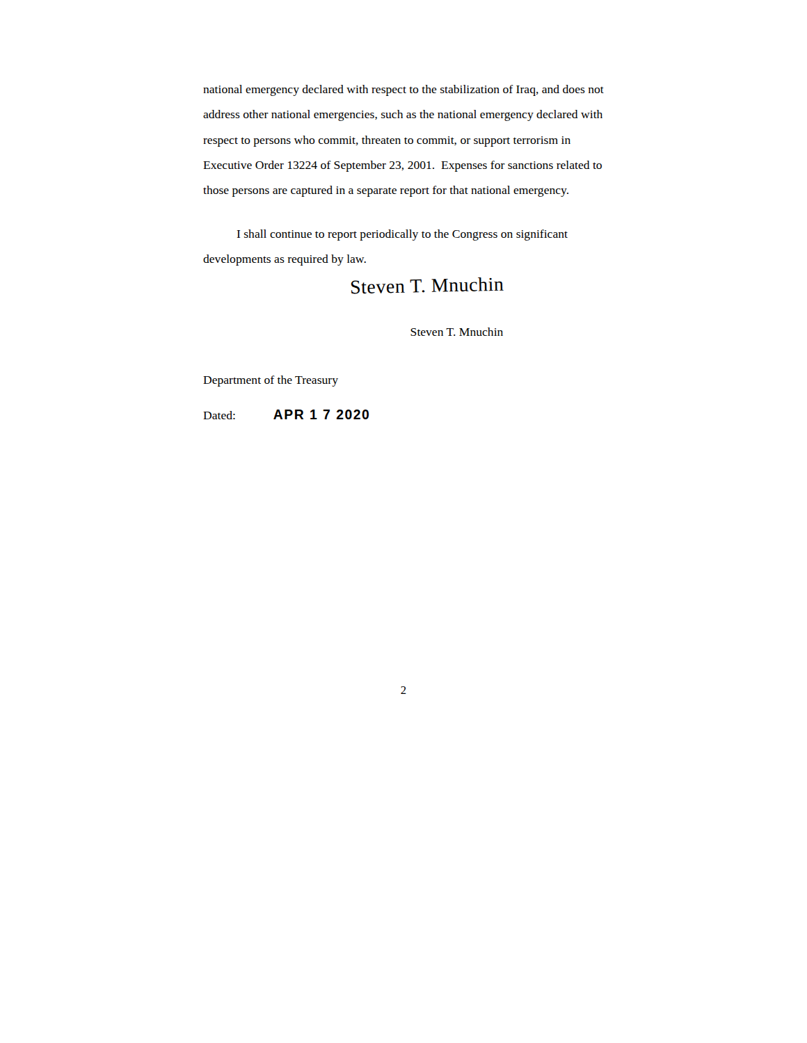national emergency declared with respect to the stabilization of Iraq, and does not address other national emergencies, such as the national emergency declared with respect to persons who commit, threaten to commit, or support terrorism in Executive Order 13224 of September 23, 2001. Expenses for sanctions related to those persons are captured in a separate report for that national emergency.
I shall continue to report periodically to the Congress on significant developments as required by law.
Steven T. Mnuchin
Steven T. Mnuchin
Department of the Treasury
Dated: APR 1 7 2020
2